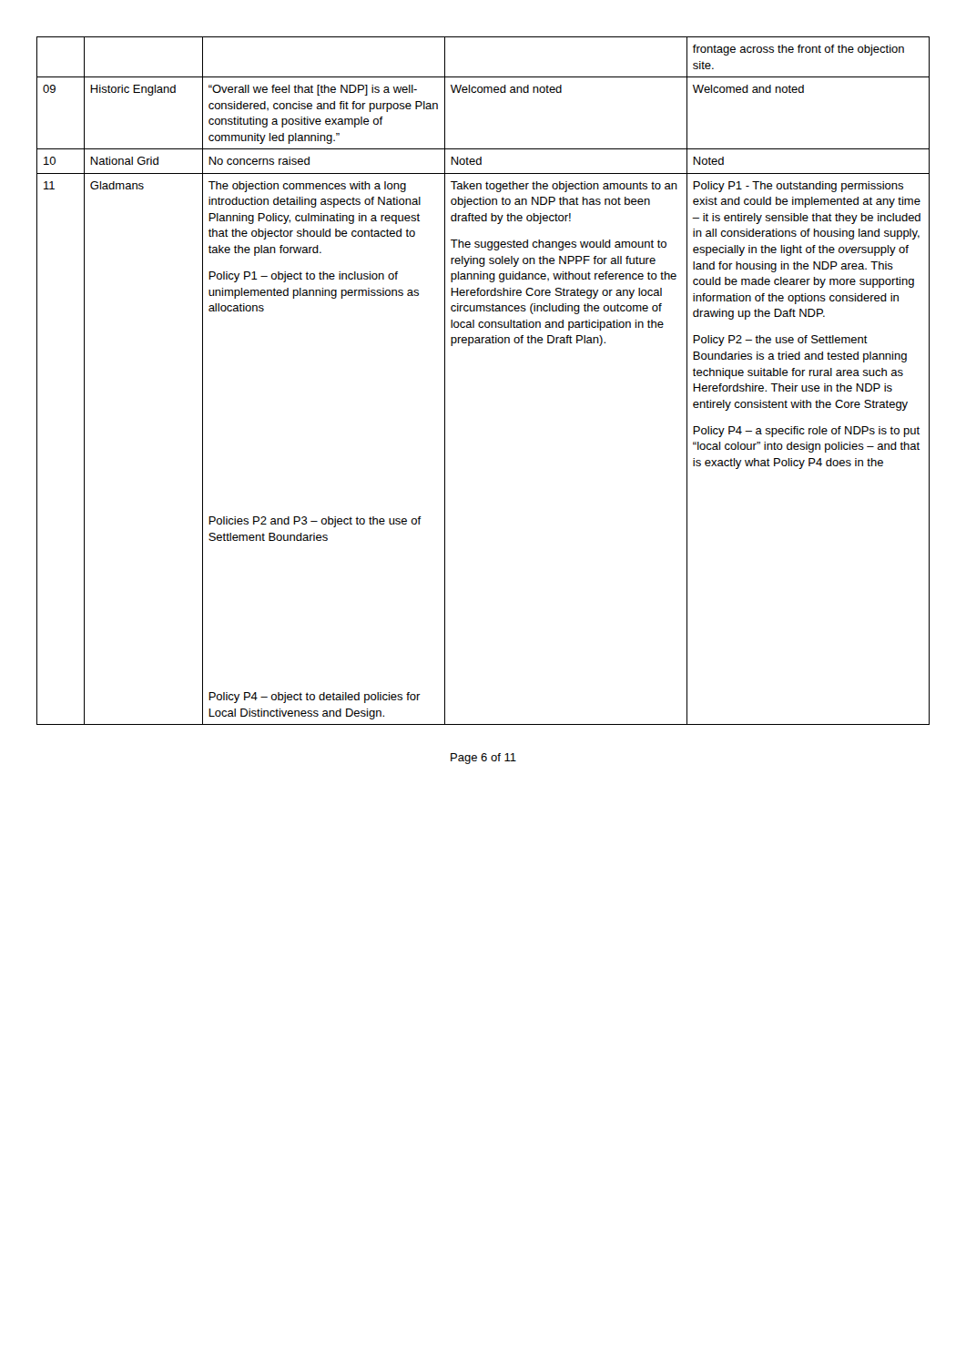| | | | | frontage across the front of the objection site. |
| 09 | Historic England | “Overall we feel that [the NDP] is a well-considered, concise and fit for purpose Plan constituting a positive example of community led planning.” | Welcomed and noted | Welcomed and noted |
| 10 | National Grid | No concerns raised | Noted | Noted |
| 11 | Gladmans | The objection commences with a long introduction detailing aspects of National Planning Policy, culminating in a request that the objector should be contacted to take the plan forward. Policy P1 – object to the inclusion of unimplemented planning permissions as allocations Policies P2 and P3 – object to the use of Settlement Boundaries Policy P4 – object to detailed policies for Local Distinctiveness and Design. | Taken together the objection amounts to an objection to an NDP that has not been drafted by the objector! The suggested changes would amount to relying solely on the NPPF for all future planning guidance, without reference to the Herefordshire Core Strategy or any local circumstances (including the outcome of local consultation and participation in the preparation of the Draft Plan). | Policy P1 - The outstanding permissions exist and could be implemented at any time – it is entirely sensible that they be included in all considerations of housing land supply, especially in the light of the over supply of land for housing in the NDP area. This could be made clearer by more supporting information of the options considered in drawing up the Daft NDP. Policy P2 – the use of Settlement Boundaries is a tried and tested planning technique suitable for rural area such as Herefordshire. Their use in the NDP is entirely consistent with the Core Strategy Policy P4 – a specific role of NDPs is to put “local colour” into design policies – and that is exactly what Policy P4 does in the |
Page 6 of 11